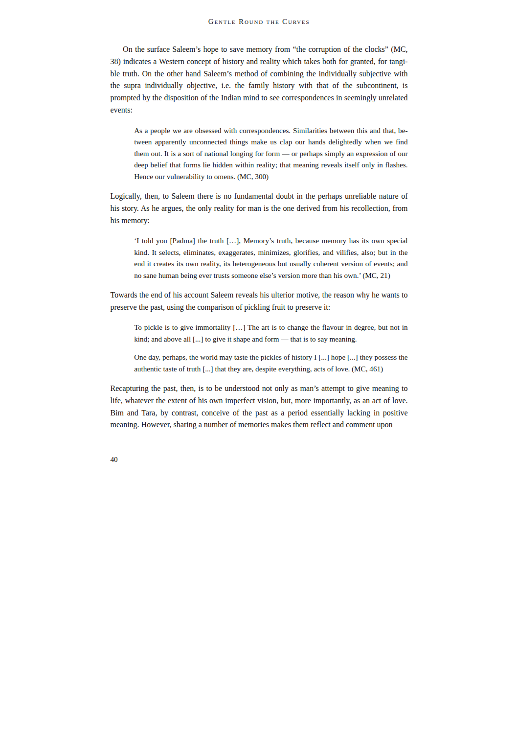Gentle Round the Curves
On the surface Saleem’s hope to save memory from “the corruption of the clocks” (MC, 38) indicates a Western concept of history and reality which takes both for granted, for tangible truth. On the other hand Saleem’s method of combining the individually subjective with the supra individually objective, i.e. the family history with that of the subcontinent, is prompted by the disposition of the Indian mind to see correspondences in seemingly unrelated events:
As a people we are obsessed with correspondences. Similarities between this and that, between apparently unconnected things make us clap our hands delightedly when we find them out. It is a sort of national longing for form — or perhaps simply an expression of our deep belief that forms lie hidden within reality; that meaning reveals itself only in flashes. Hence our vulnerability to omens. (MC, 300)
Logically, then, to Saleem there is no fundamental doubt in the perhaps unreliable nature of his story. As he argues, the only reality for man is the one derived from his recollection, from his memory:
‘I told you [Padma] the truth […], Memory’s truth, because memory has its own special kind. It selects, eliminates, exaggerates, minimizes, glorifies, and vilifies, also; but in the end it creates its own reality, its heterogeneous but usually coherent version of events; and no sane human being ever trusts someone else’s version more than his own.’ (MC, 21)
Towards the end of his account Saleem reveals his ulterior motive, the reason why he wants to preserve the past, using the comparison of pickling fruit to preserve it:
To pickle is to give immortality […] The art is to change the flavour in degree, but not in kind; and above all [...] to give it shape and form — that is to say meaning.
One day, perhaps, the world may taste the pickles of history I [...] hope [...] they possess the authentic taste of truth [...] that they are, despite everything, acts of love. (MC, 461)
Recapturing the past, then, is to be understood not only as man’s attempt to give meaning to life, whatever the extent of his own imperfect vision, but, more importantly, as an act of love. Bim and Tara, by contrast, conceive of the past as a period essentially lacking in positive meaning. However, sharing a number of memories makes them reflect and comment upon
40